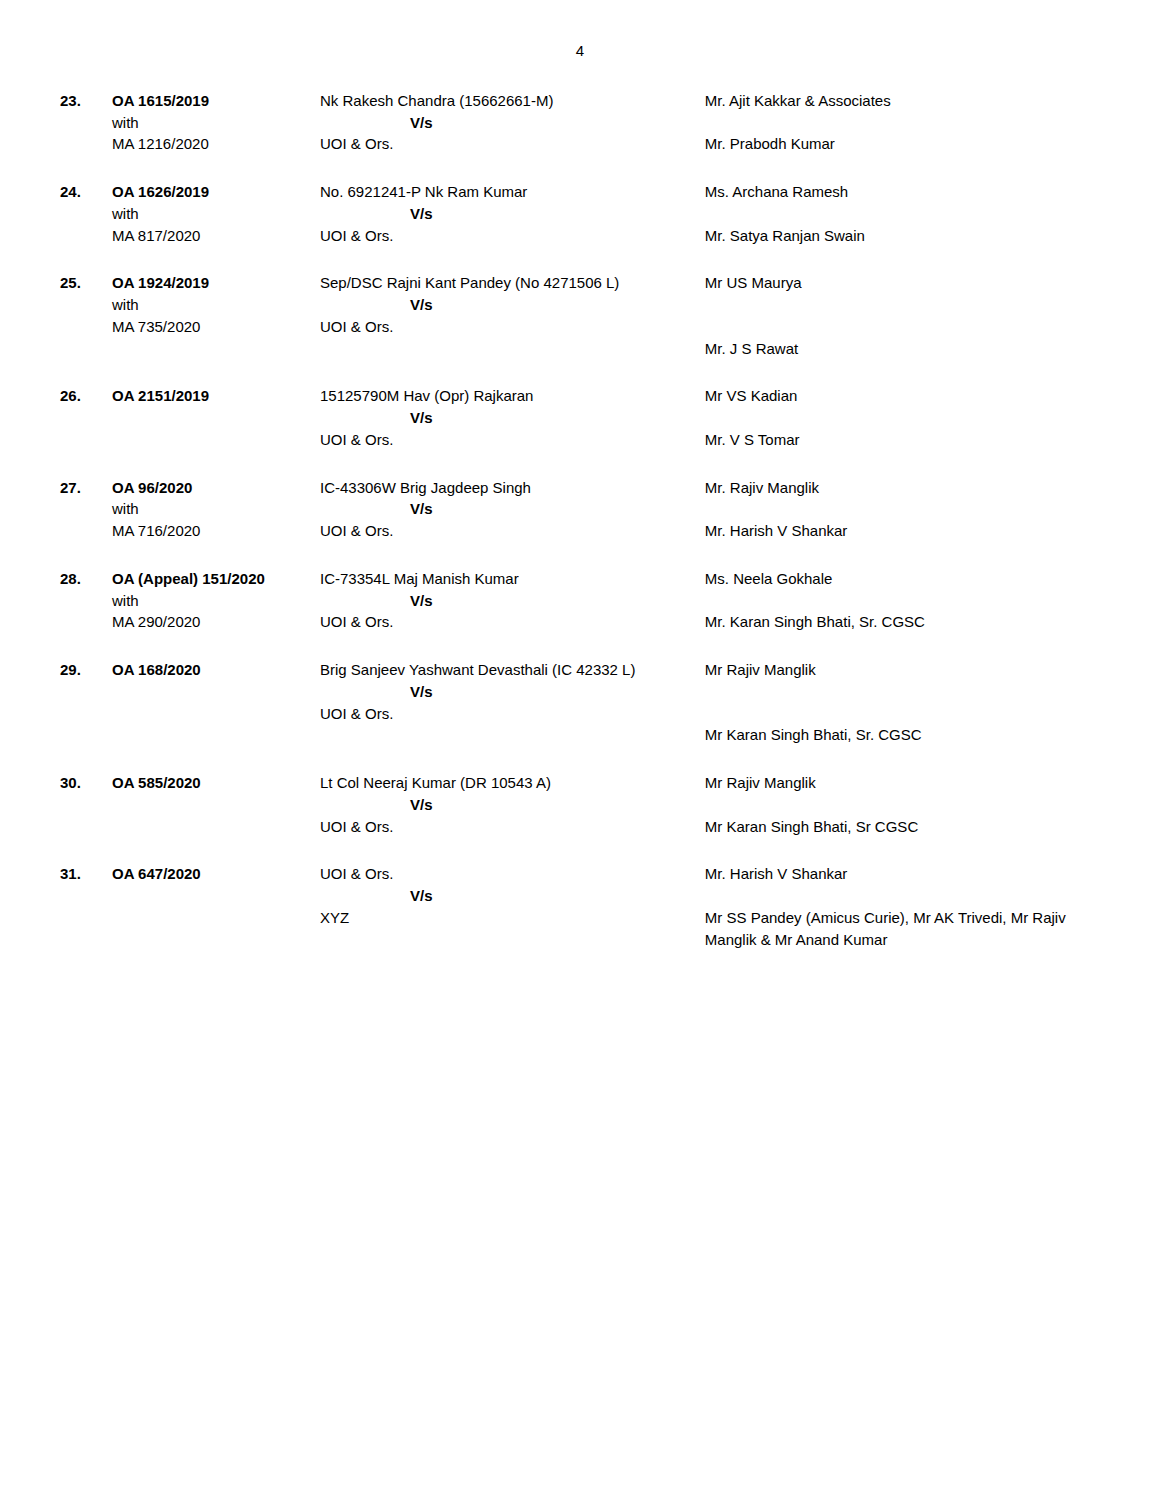4
| 23. | OA 1615/2019 with MA 1216/2020 | Nk Rakesh Chandra (15662661-M) V/s UOI & Ors. | Mr. Ajit Kakkar & Associates Mr. Prabodh Kumar |
| 24. | OA 1626/2019 with MA 817/2020 | No. 6921241-P Nk Ram Kumar V/s UOI & Ors. | Ms. Archana Ramesh Mr. Satya Ranjan Swain |
| 25. | OA 1924/2019 with MA 735/2020 | Sep/DSC Rajni Kant Pandey (No 4271506 L) V/s UOI & Ors. | Mr US Maurya Mr. J S Rawat |
| 26. | OA 2151/2019 | 15125790M Hav (Opr) Rajkaran V/s UOI & Ors. | Mr VS Kadian Mr. V S Tomar |
| 27. | OA 96/2020 with MA 716/2020 | IC-43306W Brig Jagdeep Singh V/s UOI & Ors. | Mr. Rajiv Manglik Mr. Harish V Shankar |
| 28. | OA (Appeal) 151/2020 with MA 290/2020 | IC-73354L Maj Manish Kumar V/s UOI & Ors. | Ms. Neela Gokhale Mr. Karan Singh Bhati, Sr. CGSC |
| 29. | OA 168/2020 | Brig Sanjeev Yashwant Devasthali (IC 42332 L) V/s UOI & Ors. | Mr Rajiv Manglik Mr Karan Singh Bhati, Sr. CGSC |
| 30. | OA 585/2020 | Lt Col Neeraj Kumar (DR 10543 A) V/s UOI & Ors. | Mr Rajiv Manglik Mr Karan Singh Bhati, Sr CGSC |
| 31. | OA 647/2020 | UOI & Ors. V/s XYZ | Mr. Harish V Shankar Mr SS Pandey (Amicus Curie), Mr AK Trivedi, Mr Rajiv Manglik & Mr Anand Kumar |